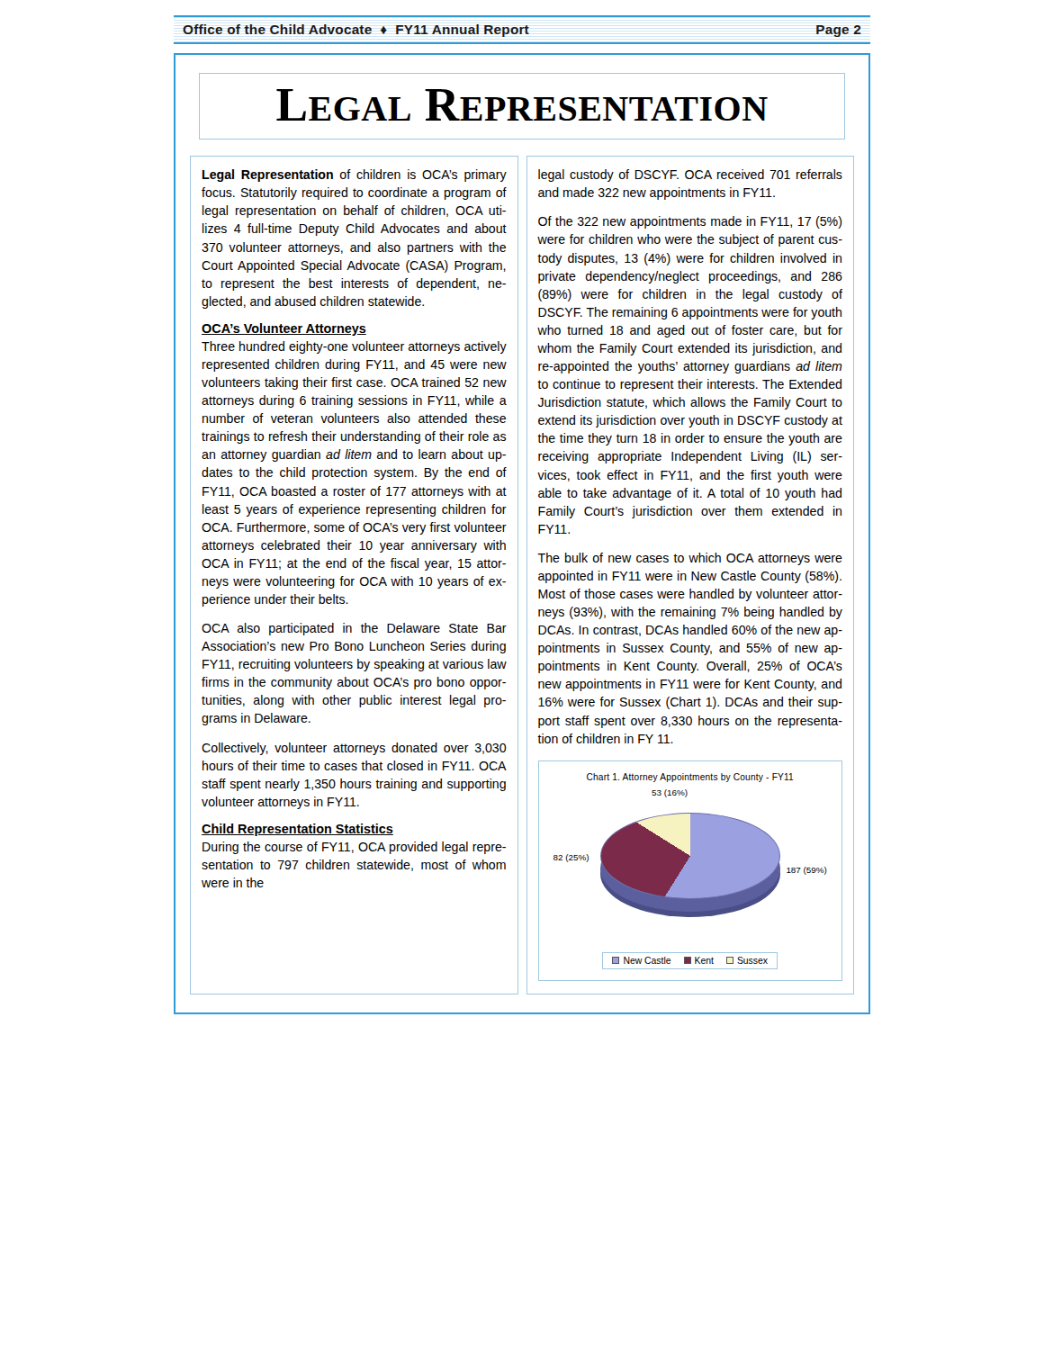Office of the Child Advocate ♦ FY11 Annual Report
Page 2
LEGAL REPRESENTATION
Legal Representation of children is OCA’s primary focus. Statutorily required to coordinate a program of legal representation on behalf of children, OCA utilizes 4 full-time Deputy Child Advocates and about 370 volunteer attorneys, and also partners with the Court Appointed Special Advocate (CASA) Program, to represent the best interests of dependent, neglected, and abused children statewide.
OCA’s Volunteer Attorneys
Three hundred eighty-one volunteer attorneys actively represented children during FY11, and 45 were new volunteers taking their first case. OCA trained 52 new attorneys during 6 training sessions in FY11, while a number of veteran volunteers also attended these trainings to refresh their understanding of their role as an attorney guardian ad litem and to learn about updates to the child protection system. By the end of FY11, OCA boasted a roster of 177 attorneys with at least 5 years of experience representing children for OCA. Furthermore, some of OCA’s very first volunteer attorneys celebrated their 10 year anniversary with OCA in FY11; at the end of the fiscal year, 15 attorneys were volunteering for OCA with 10 years of experience under their belts.
OCA also participated in the Delaware State Bar Association’s new Pro Bono Luncheon Series during FY11, recruiting volunteers by speaking at various law firms in the community about OCA’s pro bono opportunities, along with other public interest legal programs in Delaware.
Collectively, volunteer attorneys donated over 3,030 hours of their time to cases that closed in FY11. OCA staff spent nearly 1,350 hours training and supporting volunteer attorneys in FY11.
Child Representation Statistics
During the course of FY11, OCA provided legal representation to 797 children statewide, most of whom were in the
legal custody of DSCYF. OCA received 701 referrals and made 322 new appointments in FY11.
Of the 322 new appointments made in FY11, 17 (5%) were for children who were the subject of parent custody disputes, 13 (4%) were for children involved in private dependency/neglect proceedings, and 286 (89%) were for children in the legal custody of DSCYF. The remaining 6 appointments were for youth who turned 18 and aged out of foster care, but for whom the Family Court extended its jurisdiction, and re-appointed the youths’ attorney guardians ad litem to continue to represent their interests. The Extended Jurisdiction statute, which allows the Family Court to extend its jurisdiction over youth in DSCYF custody at the time they turn 18 in order to ensure the youth are receiving appropriate Independent Living (IL) services, took effect in FY11, and the first youth were able to take advantage of it. A total of 10 youth had Family Court’s jurisdiction over them extended in FY11.
The bulk of new cases to which OCA attorneys were appointed in FY11 were in New Castle County (58%). Most of those cases were handled by volunteer attorneys (93%), with the remaining 7% being handled by DCAs. In contrast, DCAs handled 60% of the new appointments in Sussex County, and 55% of new appointments in Kent County. Overall, 25% of OCA’s new appointments in FY11 were for Kent County, and 16% were for Sussex (Chart 1). DCAs and their support staff spent over 8,330 hours on the representation of children in FY 11.
Chart 1. Attorney Appointments by County - FY11
53 (16%)
82 (25%)
187 (59%)
New Castle Kent Sussex